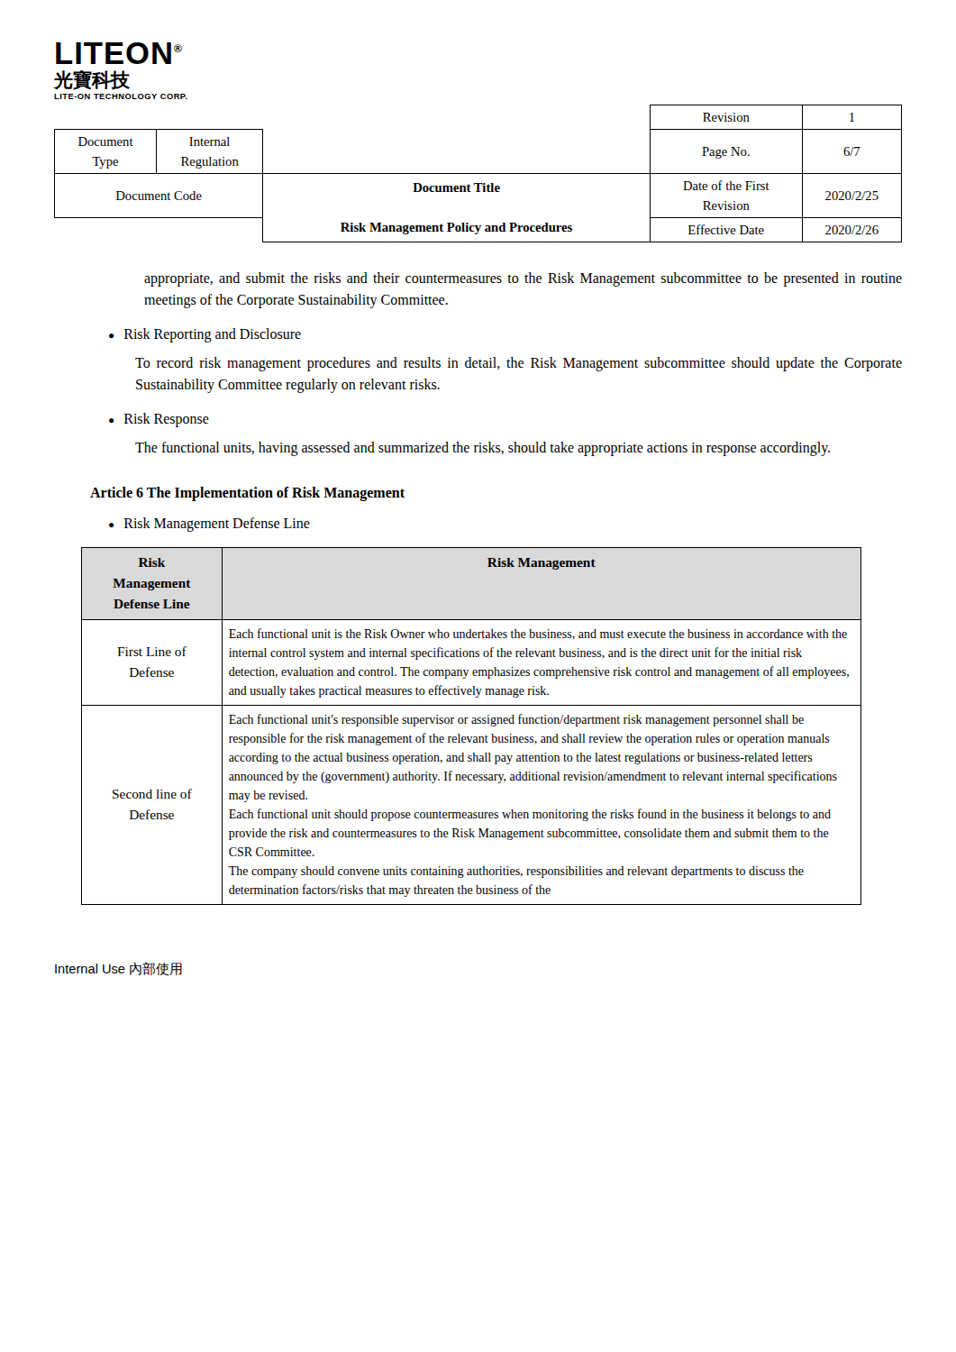LITEON®
光寶科技
LITE-ON TECHNOLOGY CORP.
| | | | Revision | 1 |
| Document Type | Internal Regulation | Page No. | 6/7 |
| Document Code | Document Title Risk Management Policy and Procedures | Date of the First Revision | 2020/2/25 |
| | | Effective Date | 2020/2/26 |
appropriate, and submit the risks and their countermeasures to the Risk Management subcommittee to be presented in routine meetings of the Corporate Sustainability Committee.
Risk Reporting and Disclosure
To record risk management procedures and results in detail, the Risk Management subcommittee should update the Corporate Sustainability Committee regularly on relevant risks.
Risk Response
The functional units, having assessed and summarized the risks, should take appropriate actions in response accordingly.
Article 6 The Implementation of Risk Management
Risk Management Defense Line
| Risk Management Defense Line | Risk Management |
| --- | --- |
| First Line of Defense | Each functional unit is the Risk Owner who undertakes the business, and must execute the business in accordance with the internal control system and internal specifications of the relevant business, and is the direct unit for the initial risk detection, evaluation and control. The company emphasizes comprehensive risk control and management of all employees, and usually takes practical measures to effectively manage risk. |
| Second line of Defense | Each functional unit's responsible supervisor or assigned function/department risk management personnel shall be responsible for the risk management of the relevant business, and shall review the operation rules or operation manuals according to the actual business operation, and shall pay attention to the latest regulations or business-related letters announced by the (government) authority. If necessary, additional revision/amendment to relevant internal specifications may be revised. Each functional unit should propose countermeasures when monitoring the risks found in the business it belongs to and provide the risk and countermeasures to the Risk Management subcommittee, consolidate them and submit them to the CSR Committee. The company should convene units containing authorities, responsibilities and relevant departments to discuss the determination factors/risks that may threaten the business of the |
Internal Use 內部使用